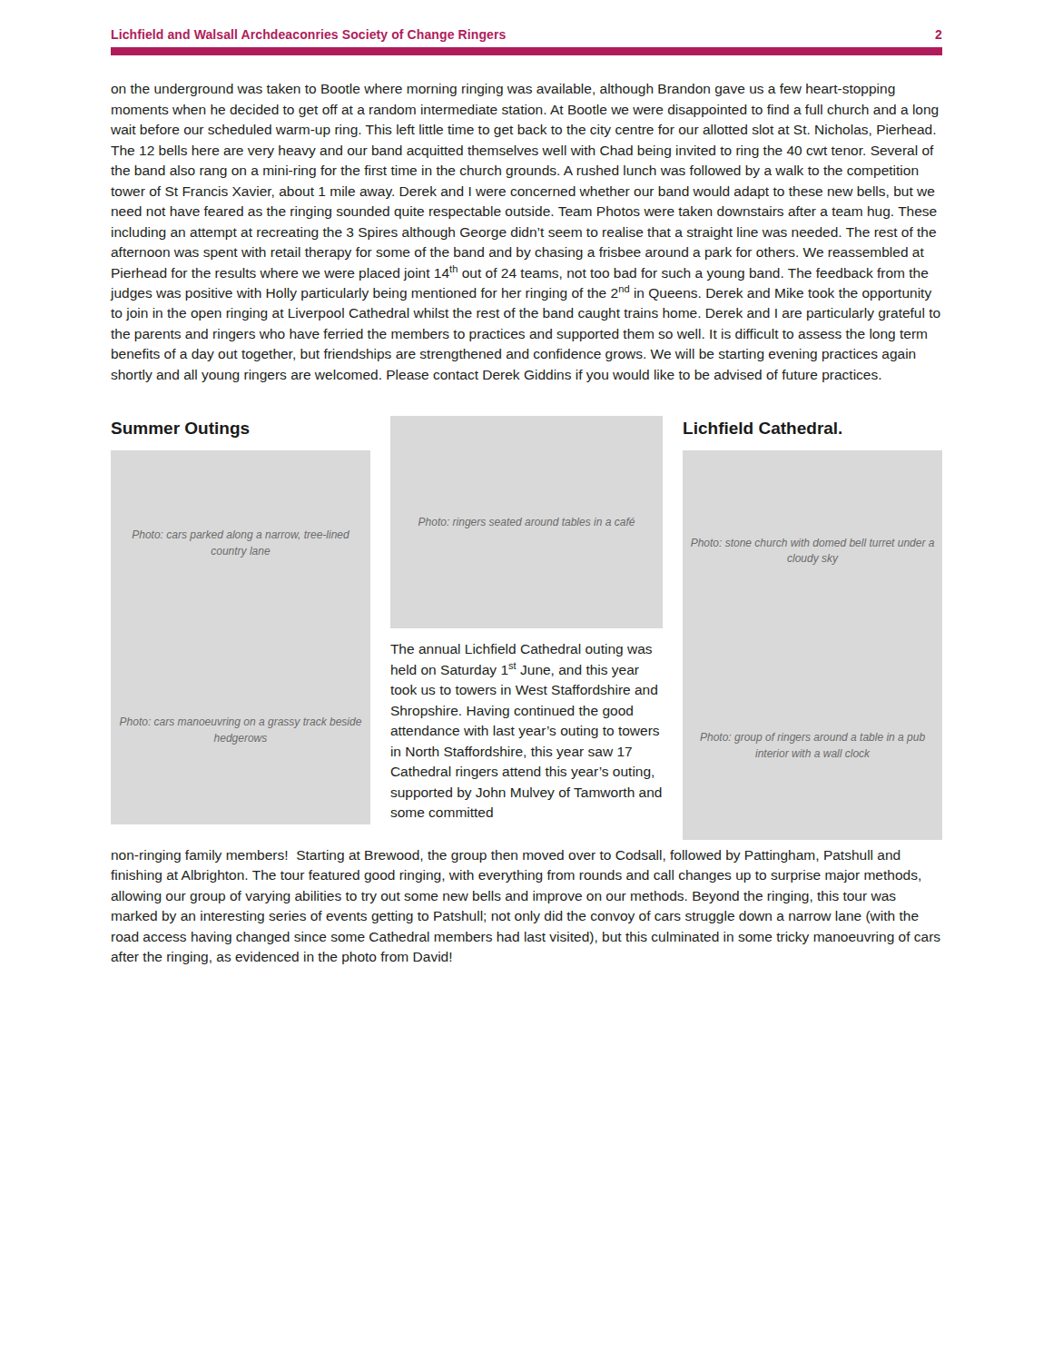Lichfield and Walsall Archdeaconries Society of Change Ringers
2
on the underground was taken to Bootle where morning ringing was available, although Brandon gave us a few heart-stopping moments when he decided to get off at a random intermediate station. At Bootle we were disappointed to find a full church and a long wait before our scheduled warm-up ring. This left little time to get back to the city centre for our allotted slot at St. Nicholas, Pierhead. The 12 bells here are very heavy and our band acquitted themselves well with Chad being invited to ring the 40 cwt tenor. Several of the band also rang on a mini-ring for the first time in the church grounds. A rushed lunch was followed by a walk to the competition tower of St Francis Xavier, about 1 mile away. Derek and I were concerned whether our band would adapt to these new bells, but we need not have feared as the ringing sounded quite respectable outside. Team Photos were taken downstairs after a team hug. These including an attempt at recreating the 3 Spires although George didn’t seem to realise that a straight line was needed. The rest of the afternoon was spent with retail therapy for some of the band and by chasing a frisbee around a park for others. We reassembled at Pierhead for the results where we were placed joint 14th out of 24 teams, not too bad for such a young band. The feedback from the judges was positive with Holly particularly being mentioned for her ringing of the 2nd in Queens. Derek and Mike took the opportunity to join in the open ringing at Liverpool Cathedral whilst the rest of the band caught trains home. Derek and I are particularly grateful to the parents and ringers who have ferried the members to practices and supported them so well. It is difficult to assess the long term benefits of a day out together, but friendships are strengthened and confidence grows. We will be starting evening practices again shortly and all young ringers are welcomed. Please contact Derek Giddins if you would like to be advised of future practices.
Summer Outings
Photo: cars parked along a narrow, tree-lined country lane
Photo: cars manoeuvring on a grassy track beside hedgerows
Photo: ringers seated around tables in a café
The annual Lichfield Cathedral outing was held on Saturday 1st June, and this year took us to towers in West Staffordshire and Shropshire. Having continued the good attendance with last year’s outing to towers in North Staffordshire, this year saw 17 Cathedral ringers attend this year’s outing, supported by John Mulvey of Tamworth and some committed
Lichfield Cathedral.
Photo: stone church with domed bell turret under a cloudy sky
Photo: group of ringers around a table in a pub interior with a wall clock
non-ringing family members! Starting at Brewood, the group then moved over to Codsall, followed by Pattingham, Patshull and finishing at Albrighton. The tour featured good ringing, with everything from rounds and call changes up to surprise major methods, allowing our group of varying abilities to try out some new bells and improve on our methods. Beyond the ringing, this tour was marked by an interesting series of events getting to Patshull; not only did the convoy of cars struggle down a narrow lane (with the road access having changed since some Cathedral members had last visited), but this culminated in some tricky manoeuvring of cars after the ringing, as evidenced in the photo from David!